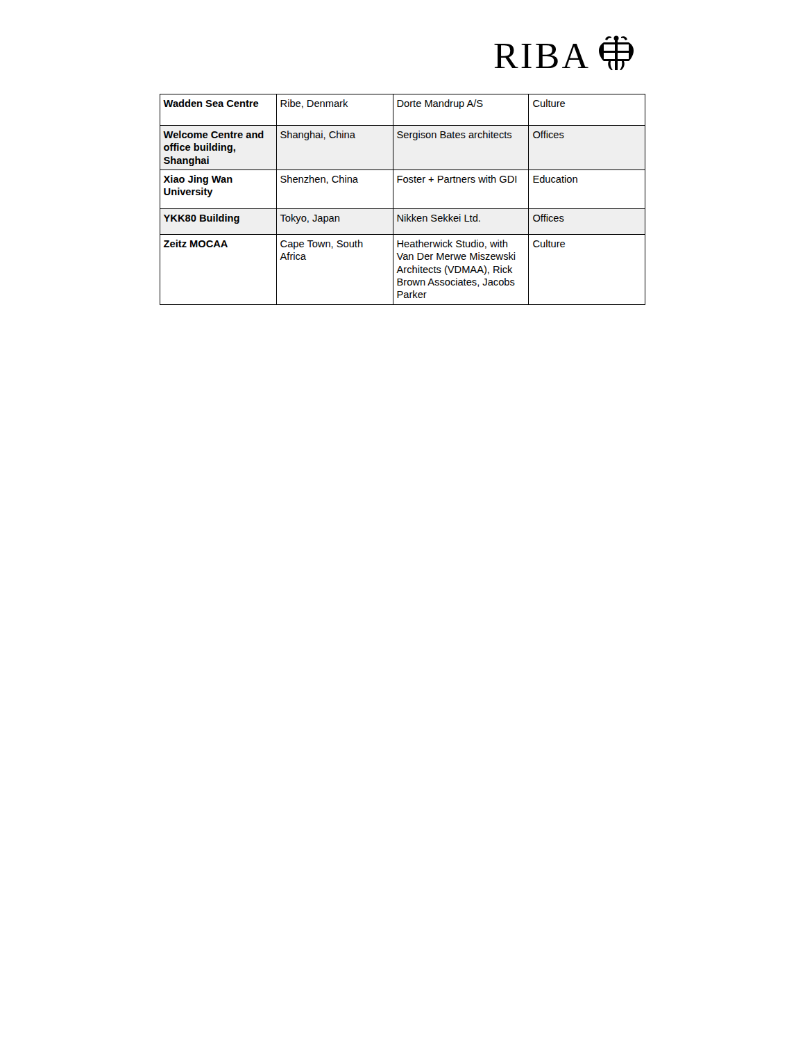RIBA
| Wadden Sea Centre | Ribe, Denmark | Dorte Mandrup A/S | Culture |
| Welcome Centre and office building, Shanghai | Shanghai, China | Sergison Bates architects | Offices |
| Xiao Jing Wan University | Shenzhen, China | Foster + Partners with GDI | Education |
| YKK80 Building | Tokyo, Japan | Nikken Sekkei Ltd. | Offices |
| Zeitz MOCAA | Cape Town, South Africa | Heatherwick Studio, with Van Der Merwe Miszewski Architects (VDMAA), Rick Brown Associates, Jacobs Parker | Culture |